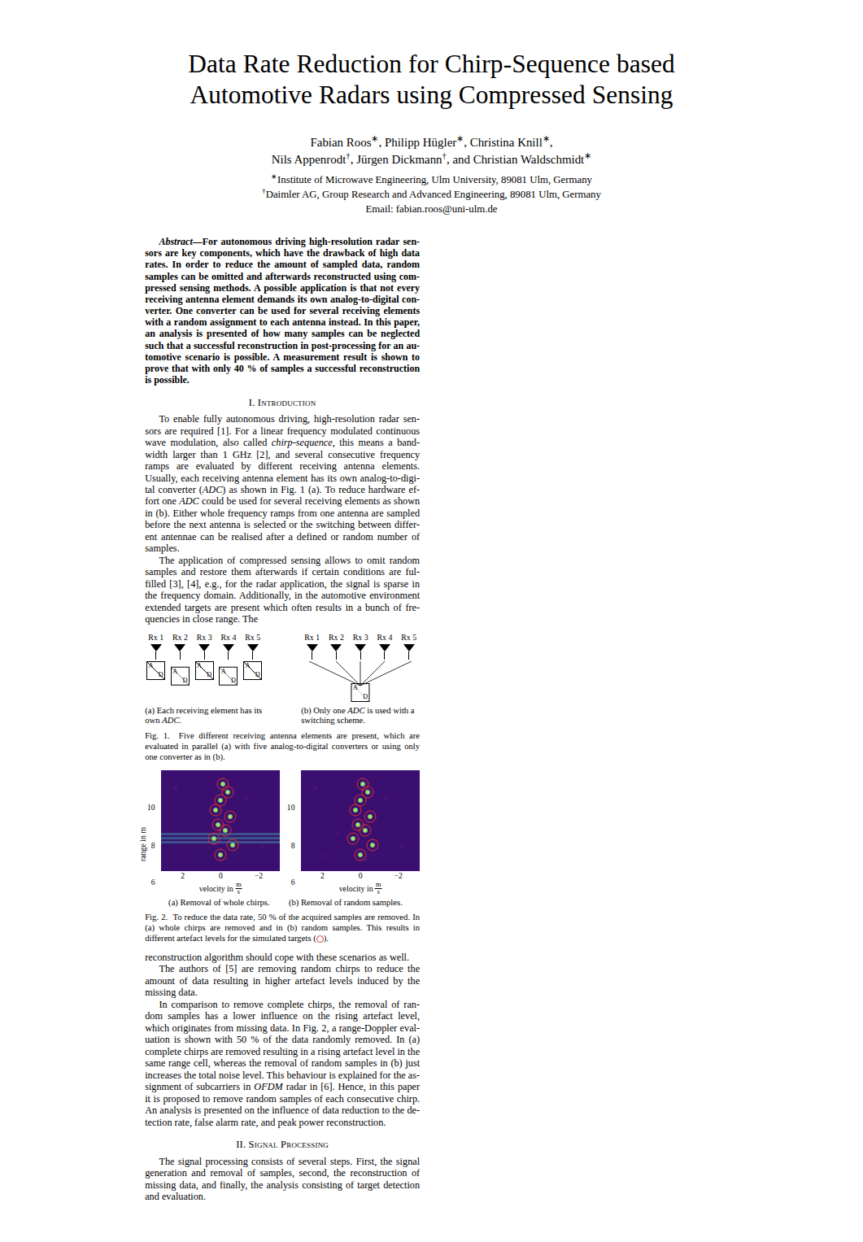Data Rate Reduction for Chirp-Sequence based
Automotive Radars using Compressed Sensing
Fabian Roos∗, Philipp Hügler∗, Christina Knill∗, Nils Appenrodt†, Jürgen Dickmann†, and Christian Waldschmidt∗
∗Institute of Microwave Engineering, Ulm University, 89081 Ulm, Germany †Daimler AG, Group Research and Advanced Engineering, 89081 Ulm, Germany
Email: fabian.roos@uni-ulm.de
Abstract—For autonomous driving high-resolution radar sensors are key components, which have the drawback of high data rates. In order to reduce the amount of sampled data, random samples can be omitted and afterwards reconstructed using compressed sensing methods. A possible application is that not every receiving antenna element demands its own analog-to-digital converter. One converter can be used for several receiving elements with a random assignment to each antenna instead. In this paper, an analysis is presented of how many samples can be neglected such that a successful reconstruction in post-processing for an automotive scenario is possible. A measurement result is shown to prove that with only 40 % of samples a successful reconstruction is possible.
I. Introduction
To enable fully autonomous driving, high-resolution radar sensors are required [1]. For a linear frequency modulated continuous wave modulation, also called chirp-sequence, this means a bandwidth larger than 1 GHz [2], and several consecutive frequency ramps are evaluated by different receiving antenna elements. Usually, each receiving antenna element has its own analog-to-digital converter (ADC) as shown in Fig. 1 (a). To reduce hardware effort one ADC could be used for several receiving elements as shown in (b). Either whole frequency ramps from one antenna are sampled before the next antenna is selected or the switching between different antennae can be realised after a defined or random number of samples.
The application of compressed sensing allows to omit random samples and restore them afterwards if certain conditions are fulfilled [3], [4], e.g., for the radar application, the signal is sparse in the frequency domain. Additionally, in the automotive environment extended targets are present which often results in a bunch of frequencies in close range. The
Rx 1 Rx 2 Rx 3 Rx 4 Rx 5
AD
AD
AD
AD
AD
Rx 1 Rx 2 Rx 3 Rx 4 Rx 5
AD
(a) Each receiving element has its own ADC.
(b) Only one ADC is used with a switching scheme.
Fig. 1. Five different receiving antenna elements are present, which are evaluated in parallel (a) with five analog-to-digital converters or using only one converter as in (b).
range in m 10 8 6
2 0 −2 velocity in ms
10 8 6
2 0 −2 velocity in ms
(a) Removal of whole chirps.
(b) Removal of random samples.
Fig. 2. To reduce the data rate, 50 % of the acquired samples are removed. In (a) whole chirps are removed and in (b) random samples. This results in different artefact levels for the simulated targets ( ).
reconstruction algorithm should cope with these scenarios as well.
The authors of [5] are removing random chirps to reduce the amount of data resulting in higher artefact levels induced by the missing data.
In comparison to remove complete chirps, the removal of random samples has a lower influence on the rising artefact level, which originates from missing data. In Fig. 2, a range-Doppler evaluation is shown with 50 % of the data randomly removed. In (a) complete chirps are removed resulting in a rising artefact level in the same range cell, whereas the removal of random samples in (b) just increases the total noise level. This behaviour is explained for the assignment of subcarriers in OFDM radar in [6]. Hence, in this paper it is proposed to remove random samples of each consecutive chirp. An analysis is presented on the influence of data reduction to the detection rate, false alarm rate, and peak power reconstruction.
II. Signal Processing
The signal processing consists of several steps. First, the signal generation and removal of samples, second, the reconstruction of missing data, and finally, the analysis consisting of target detection and evaluation.